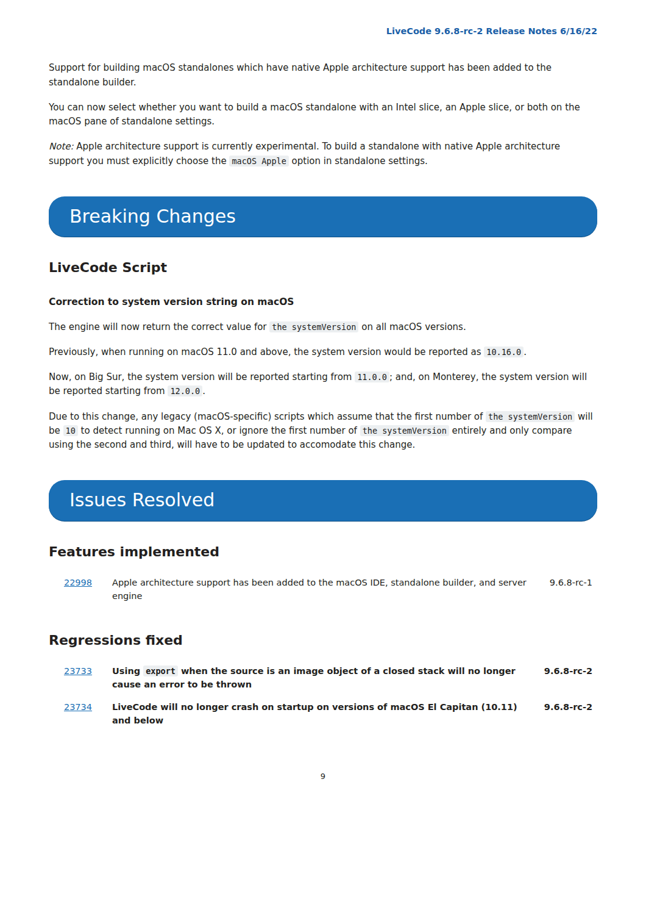LiveCode 9.6.8-rc-2 Release Notes 6/16/22
Support for building macOS standalones which have native Apple architecture support has been added to the standalone builder.
You can now select whether you want to build a macOS standalone with an Intel slice, an Apple slice, or both on the macOS pane of standalone settings.
Note: Apple architecture support is currently experimental. To build a standalone with native Apple architecture support you must explicitly choose the macOS Apple option in standalone settings.
Breaking Changes
LiveCode Script
Correction to system version string on macOS
The engine will now return the correct value for the systemVersion on all macOS versions.
Previously, when running on macOS 11.0 and above, the system version would be reported as 10.16.0.
Now, on Big Sur, the system version will be reported starting from 11.0.0; and, on Monterey, the system version will be reported starting from 12.0.0.
Due to this change, any legacy (macOS-specific) scripts which assume that the first number of the systemVersion will be 10 to detect running on Mac OS X, or ignore the first number of the systemVersion entirely and only compare using the second and third, will have to be updated to accomodate this change.
Issues Resolved
Features implemented
| 22998 | Apple architecture support has been added to the macOS IDE, standalone builder, and server engine | 9.6.8-rc-1 |
Regressions fixed
| 23733 | Using export when the source is an image object of a closed stack will no longer cause an error to be thrown | 9.6.8-rc-2 |
| 23734 | LiveCode will no longer crash on startup on versions of macOS El Capitan (10.11) and below | 9.6.8-rc-2 |
9